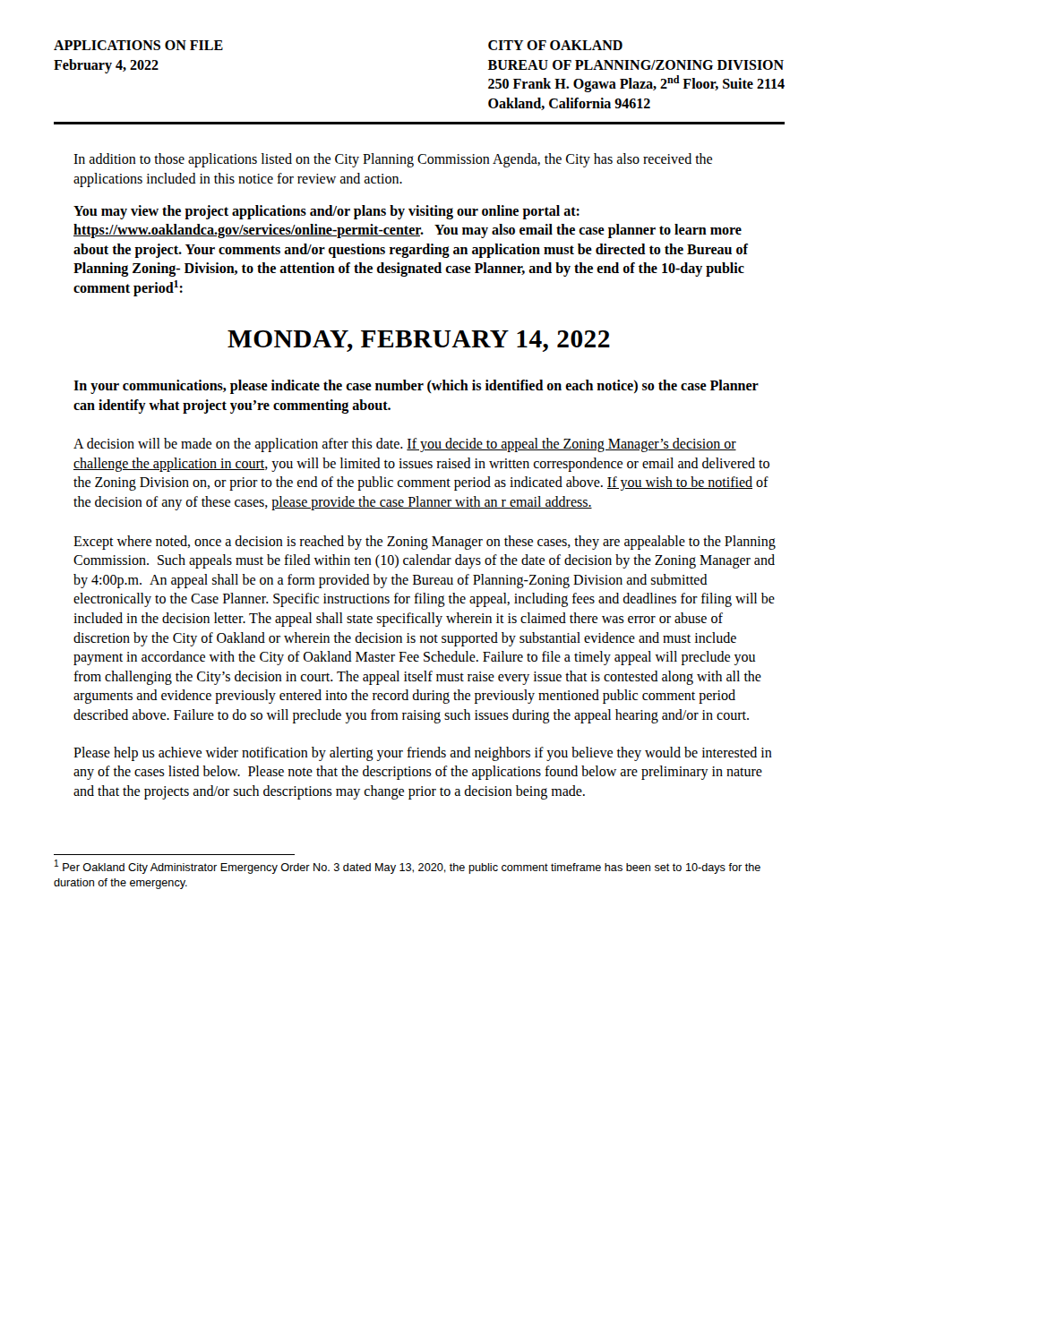APPLICATIONS ON FILE
February 4, 2022
CITY OF OAKLAND
BUREAU OF PLANNING/ZONING DIVISION
250 Frank H. Ogawa Plaza, 2nd Floor, Suite 2114
Oakland, California 94612
In addition to those applications listed on the City Planning Commission Agenda, the City has also received the applications included in this notice for review and action.
You may view the project applications and/or plans by visiting our online portal at: https://www.oaklandca.gov/services/online-permit-center. You may also email the case planner to learn more about the project. Your comments and/or questions regarding an application must be directed to the Bureau of Planning Zoning- Division, to the attention of the designated case Planner, and by the end of the 10-day public comment period1:
MONDAY, FEBRUARY 14, 2022
In your communications, please indicate the case number (which is identified on each notice) so the case Planner can identify what project you’re commenting about.
A decision will be made on the application after this date. If you decide to appeal the Zoning Manager’s decision or challenge the application in court, you will be limited to issues raised in written correspondence or email and delivered to the Zoning Division on, or prior to the end of the public comment period as indicated above. If you wish to be notified of the decision of any of these cases, please provide the case Planner with an r email address.
Except where noted, once a decision is reached by the Zoning Manager on these cases, they are appealable to the Planning Commission. Such appeals must be filed within ten (10) calendar days of the date of decision by the Zoning Manager and by 4:00p.m. An appeal shall be on a form provided by the Bureau of Planning-Zoning Division and submitted electronically to the Case Planner. Specific instructions for filing the appeal, including fees and deadlines for filing will be included in the decision letter. The appeal shall state specifically wherein it is claimed there was error or abuse of discretion by the City of Oakland or wherein the decision is not supported by substantial evidence and must include payment in accordance with the City of Oakland Master Fee Schedule. Failure to file a timely appeal will preclude you from challenging the City’s decision in court. The appeal itself must raise every issue that is contested along with all the arguments and evidence previously entered into the record during the previously mentioned public comment period described above. Failure to do so will preclude you from raising such issues during the appeal hearing and/or in court.
Please help us achieve wider notification by alerting your friends and neighbors if you believe they would be interested in any of the cases listed below. Please note that the descriptions of the applications found below are preliminary in nature and that the projects and/or such descriptions may change prior to a decision being made.
1 Per Oakland City Administrator Emergency Order No. 3 dated May 13, 2020, the public comment timeframe has been set to 10-days for the duration of the emergency.